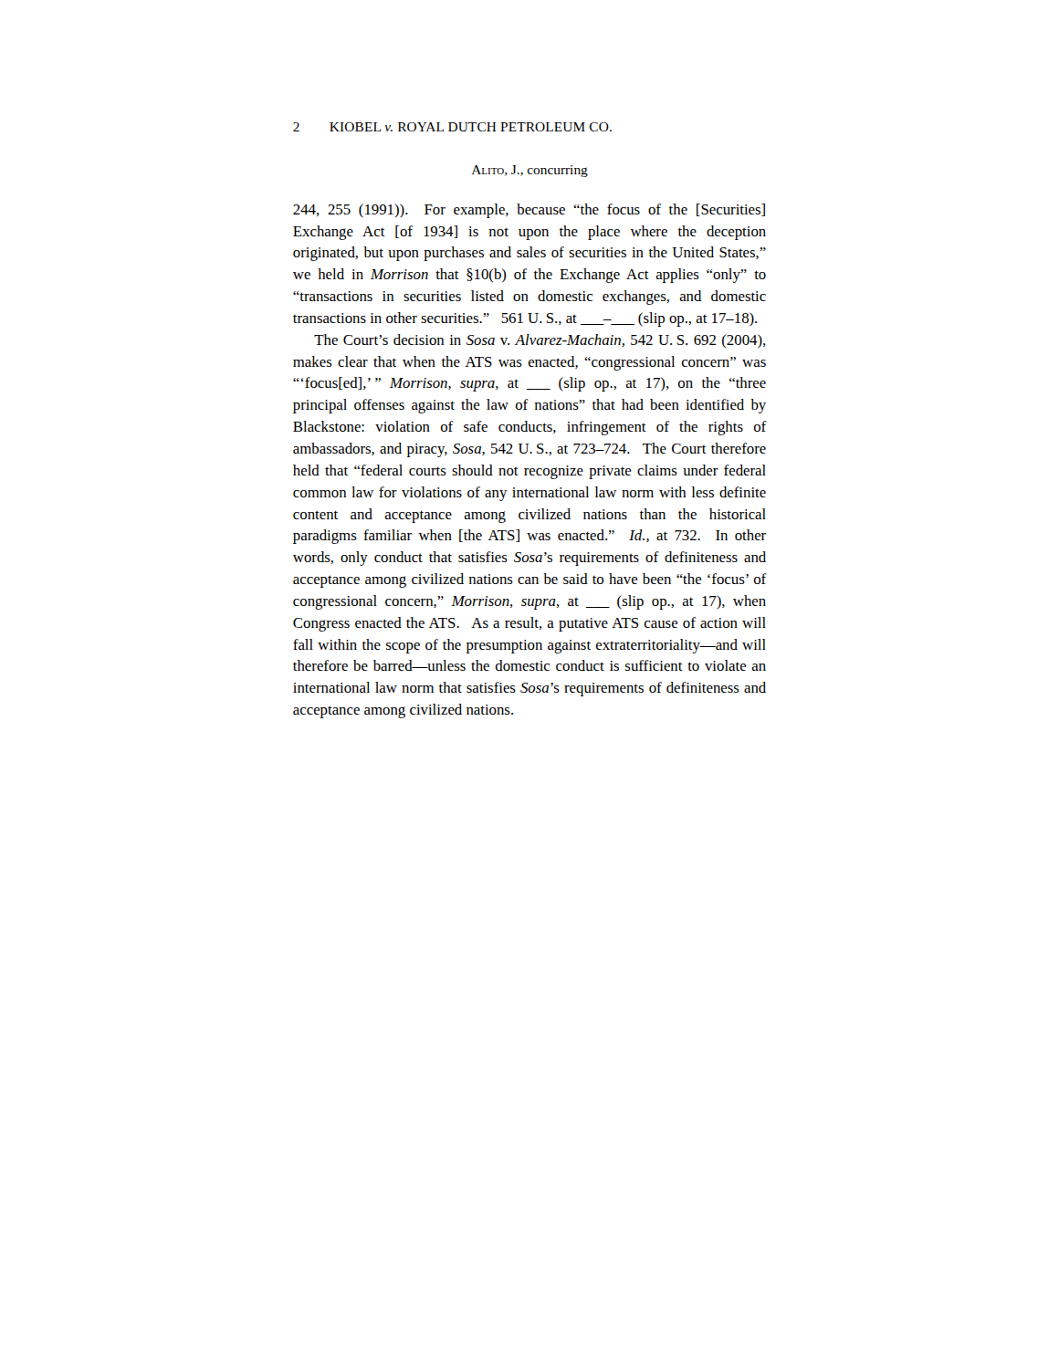2 KIOBEL v. ROYAL DUTCH PETROLEUM CO.
Alito, J., concurring
244, 255 (1991)).  For example, because “the focus of the [Securities] Exchange Act [of 1934] is not upon the place where the deception originated, but upon purchases and sales of securities in the United States,” we held in Morrison that §10(b) of the Exchange Act applies “only” to “transactions in securities listed on domestic exchanges, and domestic transactions in other securities.”  561 U. S., at ___–___ (slip op., at 17–18).
The Court’s decision in Sosa v. Alvarez-Machain, 542 U. S. 692 (2004), makes clear that when the ATS was enacted, “congressional concern” was “‘focus[ed],’ ” Morrison, supra, at ___ (slip op., at 17), on the “three principal offenses against the law of nations” that had been identified by Blackstone: violation of safe conducts, infringement of the rights of ambassadors, and piracy, Sosa, 542 U. S., at 723–724.  The Court therefore held that “federal courts should not recognize private claims under federal common law for violations of any international law norm with less definite content and acceptance among civilized nations than the historical paradigms familiar when [the ATS] was enacted.”  Id., at 732.  In other words, only conduct that satisfies Sosa’s requirements of definiteness and acceptance among civilized nations can be said to have been “the ‘focus’ of congressional concern,” Morrison, supra, at ___ (slip op., at 17), when Congress enacted the ATS.  As a result, a putative ATS cause of action will fall within the scope of the presumption against extraterritoriality—and will therefore be barred—unless the domestic conduct is sufficient to violate an international law norm that satisfies Sosa’s requirements of definiteness and acceptance among civilized nations.